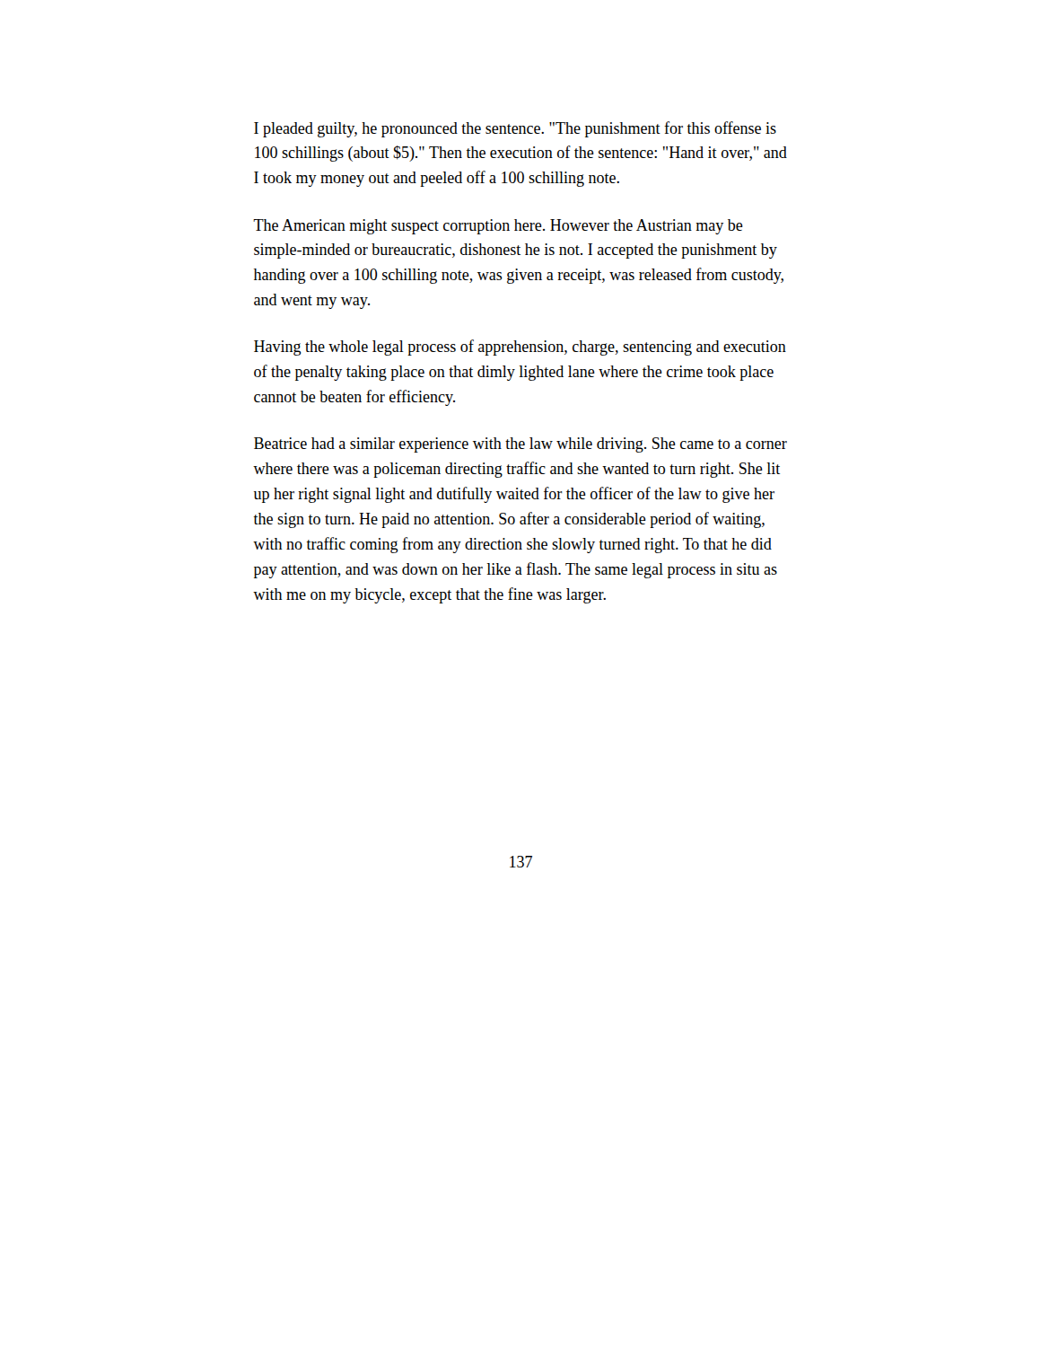I pleaded guilty, he pronounced the sentence. "The punishment for this offense is 100 schillings (about $5)." Then the execution of the sentence: "Hand it over," and I took my money out and peeled off a 100 schilling note.
The American might suspect corruption here. However the Austrian may be simple-minded or bureaucratic, dishonest he is not. I accepted the punishment by handing over a 100 schilling note, was given a receipt, was released from custody, and went my way.
Having the whole legal process of apprehension, charge, sentencing and execution of the penalty taking place on that dimly lighted lane where the crime took place cannot be beaten for efficiency.
Beatrice had a similar experience with the law while driving. She came to a corner where there was a policeman directing traffic and she wanted to turn right. She lit up her right signal light and dutifully waited for the officer of the law to give her the sign to turn. He paid no attention. So after a considerable period of waiting, with no traffic coming from any direction she slowly turned right. To that he did pay attention, and was down on her like a flash. The same legal process in situ as with me on my bicycle, except that the fine was larger.
137